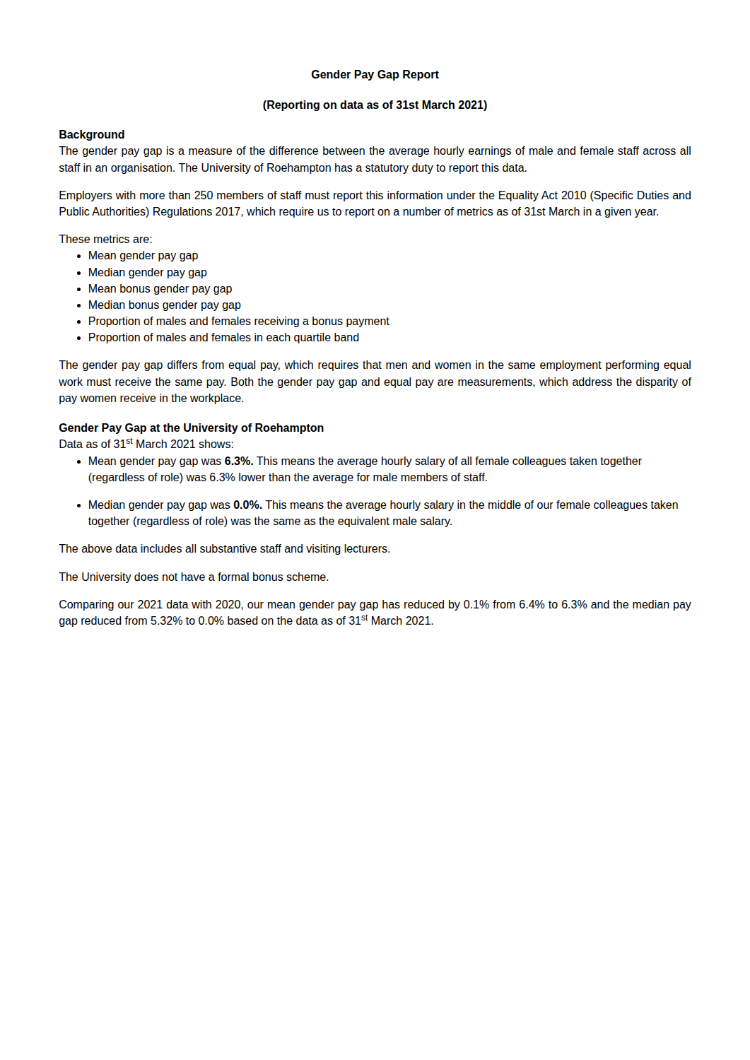Gender Pay Gap Report (Reporting on data as of 31st March 2021)
Background
The gender pay gap is a measure of the difference between the average hourly earnings of male and female staff across all staff in an organisation. The University of Roehampton has a statutory duty to report this data.
Employers with more than 250 members of staff must report this information under the Equality Act 2010 (Specific Duties and Public Authorities) Regulations 2017, which require us to report on a number of metrics as of 31st March in a given year.
These metrics are:
Mean gender pay gap
Median gender pay gap
Mean bonus gender pay gap
Median bonus gender pay gap
Proportion of males and females receiving a bonus payment
Proportion of males and females in each quartile band
The gender pay gap differs from equal pay, which requires that men and women in the same employment performing equal work must receive the same pay. Both the gender pay gap and equal pay are measurements, which address the disparity of pay women receive in the workplace.
Gender Pay Gap at the University of Roehampton
Data as of 31st March 2021 shows:
Mean gender pay gap was 6.3%. This means the average hourly salary of all female colleagues taken together (regardless of role) was 6.3% lower than the average for male members of staff.
Median gender pay gap was 0.0%. This means the average hourly salary in the middle of our female colleagues taken together (regardless of role) was the same as the equivalent male salary.
The above data includes all substantive staff and visiting lecturers.
The University does not have a formal bonus scheme.
Comparing our 2021 data with 2020, our mean gender pay gap has reduced by 0.1% from 6.4% to 6.3% and the median pay gap reduced from 5.32% to 0.0% based on the data as of 31st March 2021.